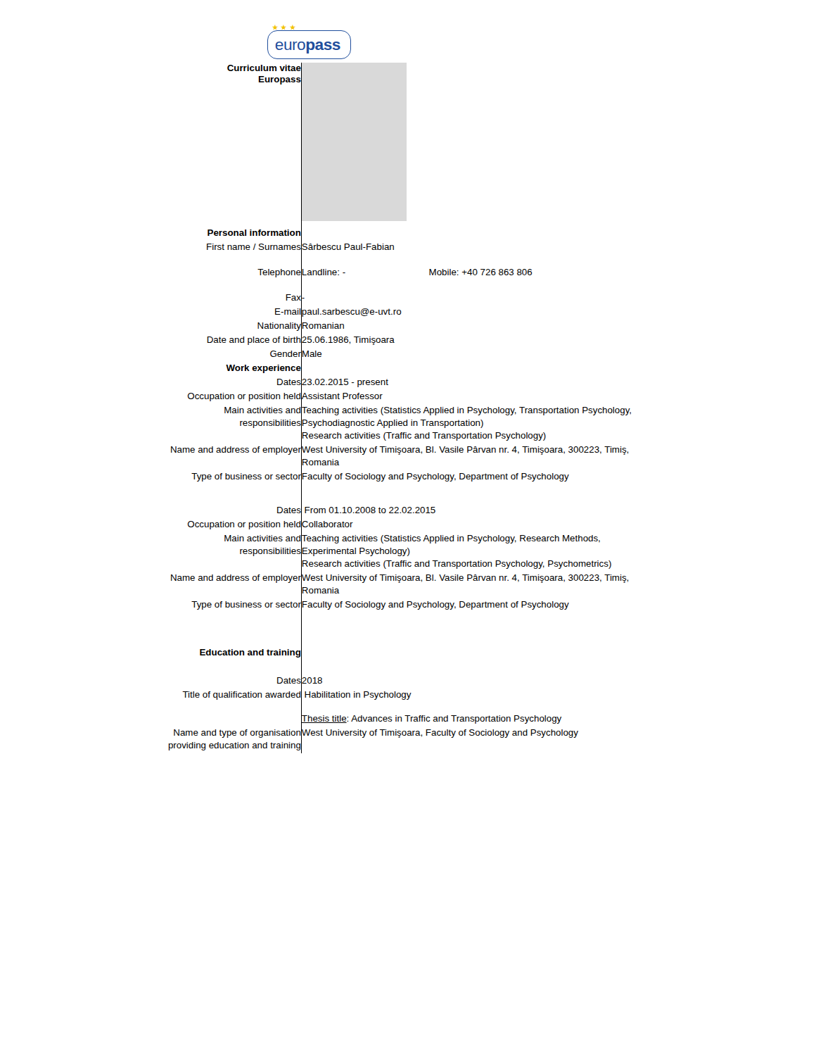★ ★ ★euro pass
| Curriculum vitae Europass | |
| Personal information | |
| First name / Surnames | Sârbescu Paul-Fabian |
| Telephone | Landline: - Mobile: +40 726 863 806 |
| Fax | - |
| E-mail | paul.sarbescu@e-uvt.ro |
| Nationality | Romanian |
| Date and place of birth | 25.06.1986, Timişoara |
| Gender | Male |
| Work experience | |
| Dates | 23.02.2015 - present |
| Occupation or position held | Assistant Professor |
| Main activities and responsibilities | Teaching activities (Statistics Applied in Psychology, Transportation Psychology, Psychodiagnostic Applied in Transportation) Research activities (Traffic and Transportation Psychology) |
| Name and address of employer | West University of Timişoara, Bl. Vasile Pârvan nr. 4, Timişoara, 300223, Timiş, Romania |
| Type of business or sector | Faculty of Sociology and Psychology, Department of Psychology |
| Dates | From 01.10.2008 to 22.02.2015 |
| Occupation or position held | Collaborator |
| Main activities and responsibilities | Teaching activities (Statistics Applied in Psychology, Research Methods, Experimental Psychology) Research activities (Traffic and Transportation Psychology, Psychometrics) |
| Name and address of employer | West University of Timişoara, Bl. Vasile Pârvan nr. 4, Timişoara, 300223, Timiş, Romania |
| Type of business or sector | Faculty of Sociology and Psychology, Department of Psychology |
| Education and training | |
| Dates | 2018 |
| Title of qualification awarded | Habilitation in Psychology |
| | Thesis title : Advances in Traffic and Transportation Psychology |
| Name and type of organisation providing education and training | West University of Timişoara, Faculty of Sociology and Psychology |